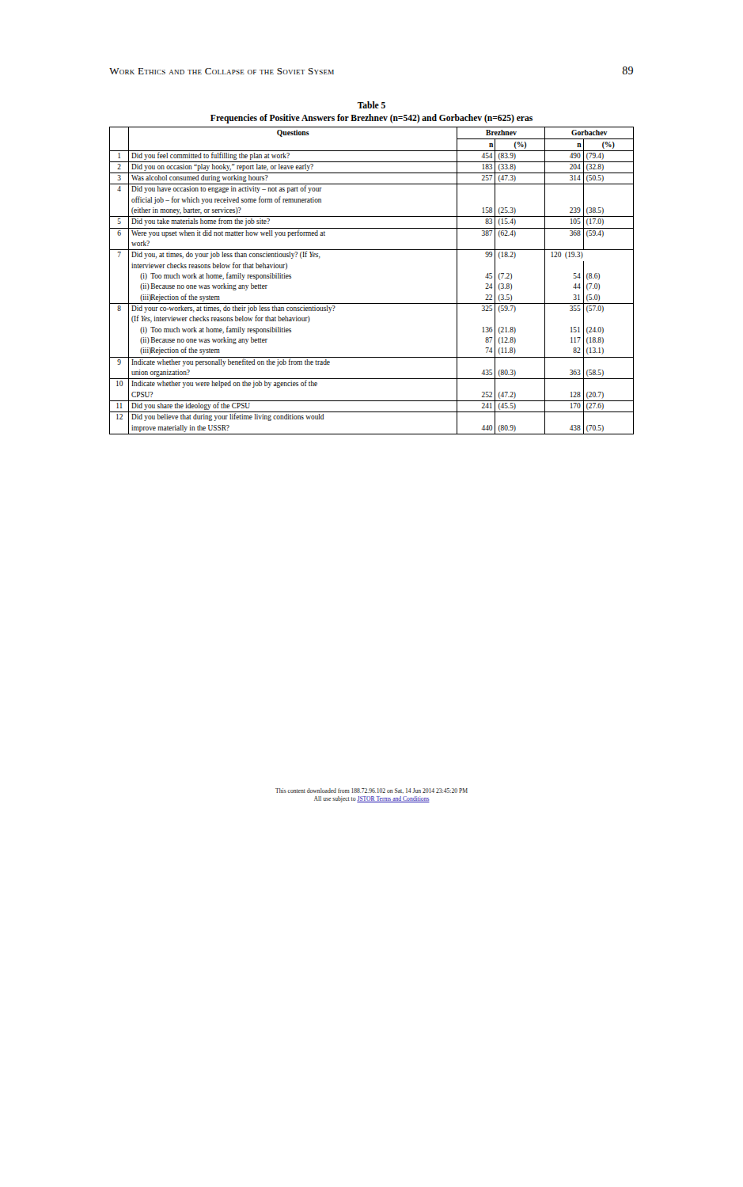Work Ethics and the Collapse of the Soviet Sysem 89
Table 5
Frequencies of Positive Answers for Brezhnev (n=542) and Gorbachev (n=625) eras
| | Questions | Brezhnev | Gorbachev |
| --- | --- | --- | --- |
| n | (%) | n | (%) |
| 1 | Did you feel committed to fulfilling the plan at work? | 454 | (83.9) | 490 | (79.4) |
| 2 | Did you on occasion “play hooky,” report late, or leave early? | 183 | (33.8) | 204 | (32.8) |
| 3 | Was alcohol consumed during working hours? | 257 | (47.3) | 314 | (50.5) |
| 4 | Did you have occasion to engage in activity – not as part of your | | | | |
| | official job – for which you received some form of remuneration | | | | |
| | (either in money, barter, or services)? | 158 | (25.3) | 239 | (38.5) |
| 5 | Did you take materials home from the job site? | 83 | (15.4) | 105 | (17.0) |
| 6 | Were you upset when it did not matter how well you performed at | 387 | (62.4) | 368 | (59.4) |
| | work? | | | | |
| 7 | Did you, at times, do your job less than conscientiously? (If Yes , | 99 | (18.2) | 120 (19.3) |
| | interviewer checks reasons below for that behaviour) | | | | |
| | (i) Too much work at home, family responsibilities | 45 | (7.2) | 54 | (8.6) |
| | (ii) Because no one was working any better | 24 | (3.8) | 44 | (7.0) |
| | (iii) Rejection of the system | 22 | (3.5) | 31 | (5.0) |
| 8 | Did your co-workers, at times, do their job less than conscientiously? | 325 | (59.7) | 355 | (57.0) |
| | (If Yes , interviewer checks reasons below for that behaviour) | | | | |
| | (i) Too much work at home, family responsibilities | 136 | (21.8) | 151 | (24.0) |
| | (ii) Because no one was working any better | 87 | (12.8) | 117 | (18.8) |
| | (iii) Rejection of the system | 74 | (11.8) | 82 | (13.1) |
| 9 | Indicate whether you personally benefited on the job from the trade | | | | |
| | union organization? | 435 | (80.3) | 363 | (58.5) |
| 10 | Indicate whether you were helped on the job by agencies of the | | | | |
| | CPSU? | 252 | (47.2) | 128 | (20.7) |
| 11 | Did you share the ideology of the CPSU | 241 | (45.5) | 170 | (27.6) |
| 12 | Did you believe that during your lifetime living conditions would | | | | |
| | improve materially in the USSR? | 440 | (80.9) | 438 | (70.5) |
This content downloaded from 188.72.96.102 on Sat, 14 Jun 2014 23:45:20 PM
All use subject to JSTOR Terms and Conditions